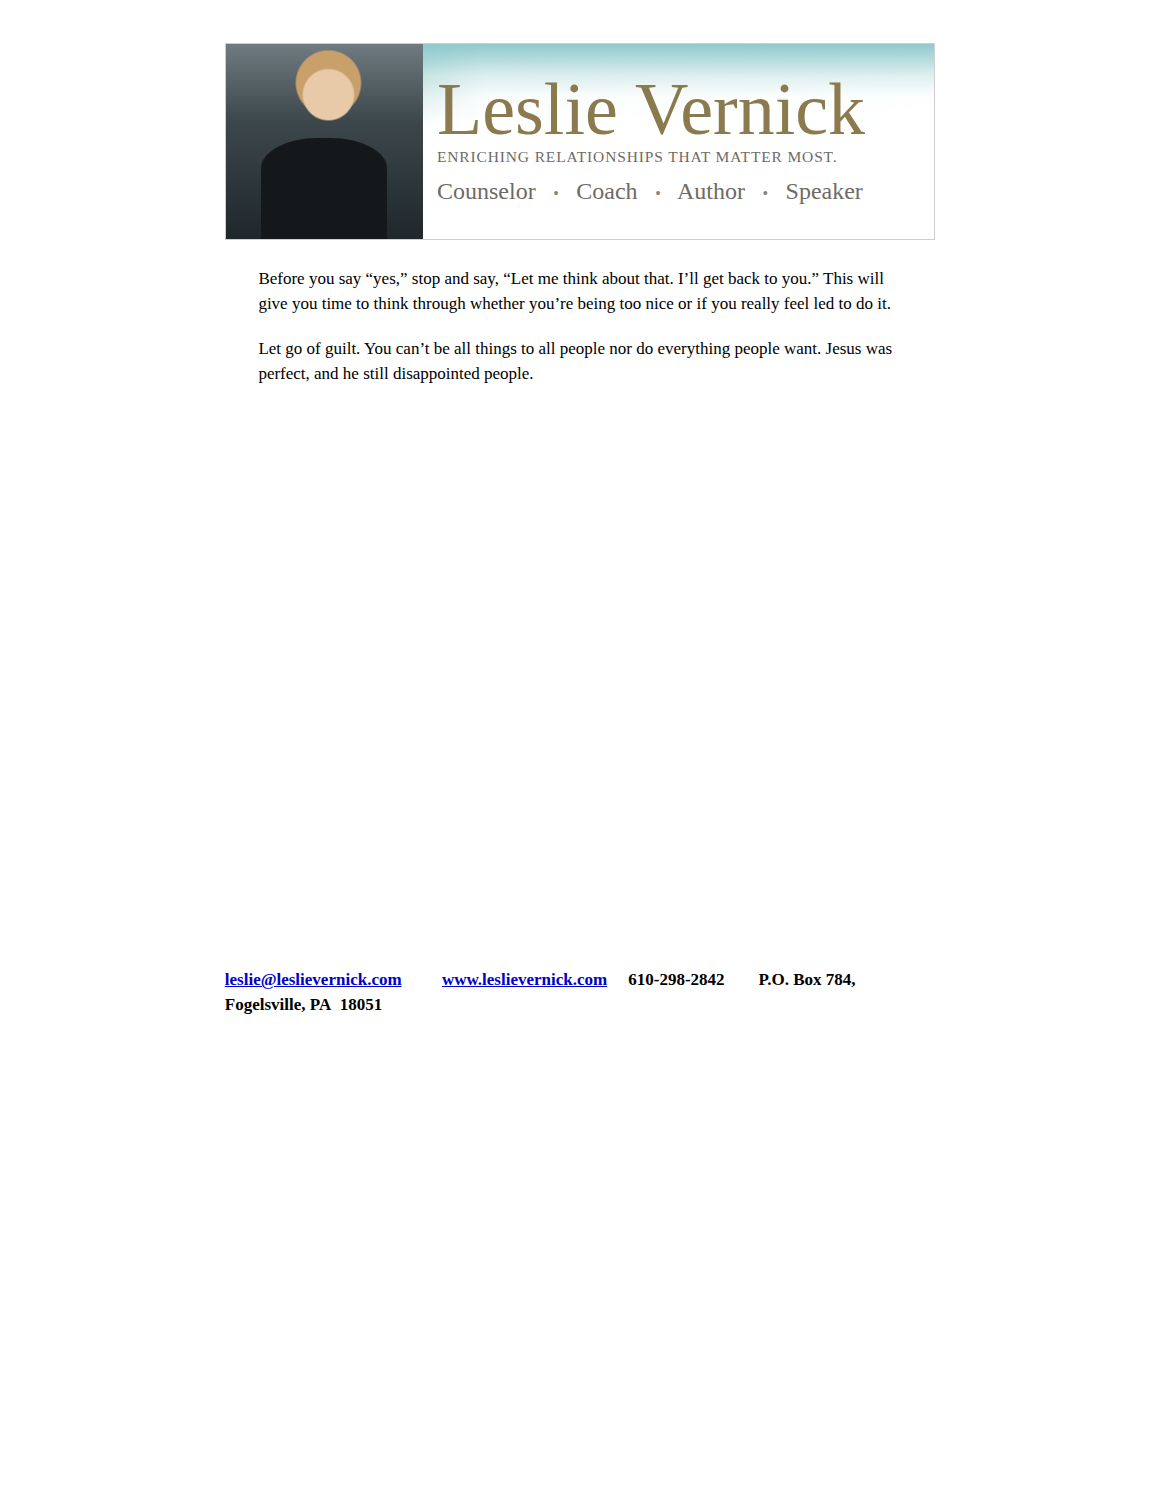Leslie Vernick
Enriching Relationships That Matter Most.
Counselor • Coach • Author • Speaker
Before you say “yes,” stop and say, “Let me think about that. I’ll get back to you.” This will give you time to think through whether you’re being too nice or if you really feel led to do it.
Let go of guilt. You can’t be all things to all people nor do everything people want. Jesus was perfect, and he still disappointed people.
leslie@leslievernick.com www.leslievernick.com 610-298-2842 P.O. Box 784, Fogelsville, PA 18051